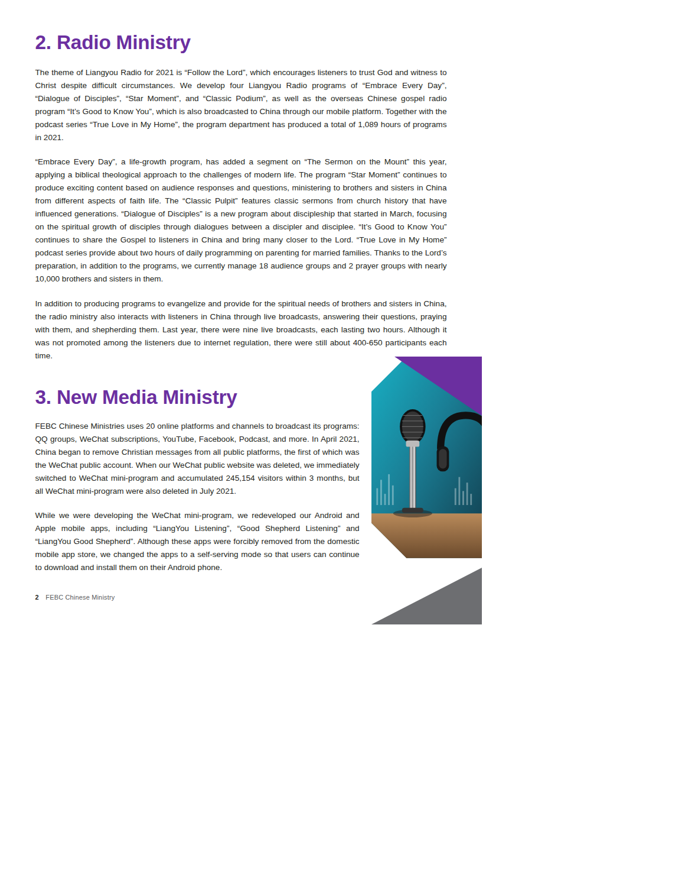2. Radio Ministry
The theme of Liangyou Radio for 2021 is “Follow the Lord”, which encourages listeners to trust God and witness to Christ despite difficult circumstances. We develop four Liangyou Radio programs of “Embrace Every Day”, “Dialogue of Disciples”, “Star Moment”, and “Classic Podium”, as well as the overseas Chinese gospel radio program “It’s Good to Know You”, which is also broadcasted to China through our mobile platform. Together with the podcast series “True Love in My Home”, the program department has produced a total of 1,089 hours of programs in 2021.
“Embrace Every Day”, a life-growth program, has added a segment on “The Sermon on the Mount” this year, applying a biblical theological approach to the challenges of modern life. The program “Star Moment” continues to produce exciting content based on audience responses and questions, ministering to brothers and sisters in China from different aspects of faith life. The “Classic Pulpit” features classic sermons from church history that have influenced generations. “Dialogue of Disciples” is a new program about discipleship that started in March, focusing on the spiritual growth of disciples through dialogues between a discipler and disciplee. “It’s Good to Know You” continues to share the Gospel to listeners in China and bring many closer to the Lord. “True Love in My Home” podcast series provide about two hours of daily programming on parenting for married families. Thanks to the Lord’s preparation, in addition to the programs, we currently manage 18 audience groups and 2 prayer groups with nearly 10,000 brothers and sisters in them.
In addition to producing programs to evangelize and provide for the spiritual needs of brothers and sisters in China, the radio ministry also interacts with listeners in China through live broadcasts, answering their questions, praying with them, and shepherding them. Last year, there were nine live broadcasts, each lasting two hours. Although it was not promoted among the listeners due to internet regulation, there were still about 400-650 participants each time.
3. New Media Ministry
FEBC Chinese Ministries uses 20 online platforms and channels to broadcast its programs: QQ groups, WeChat subscriptions, YouTube, Facebook, Podcast, and more. In April 2021, China began to remove Christian messages from all public platforms, the first of which was the WeChat public account. When our WeChat public website was deleted, we immediately switched to WeChat mini-program and accumulated 245,154 visitors within 3 months, but all WeChat mini-program were also deleted in July 2021.
While we were developing the WeChat mini-program, we redeveloped our Android and Apple mobile apps, including “LiangYou Listening”, “Good Shepherd Listening” and “LiangYou Good Shepherd”. Although these apps were forcibly removed from the domestic mobile app store, we changed the apps to a self-serving mode so that users can continue to download and install them on their Android phone.
2 FEBC Chinese Ministry